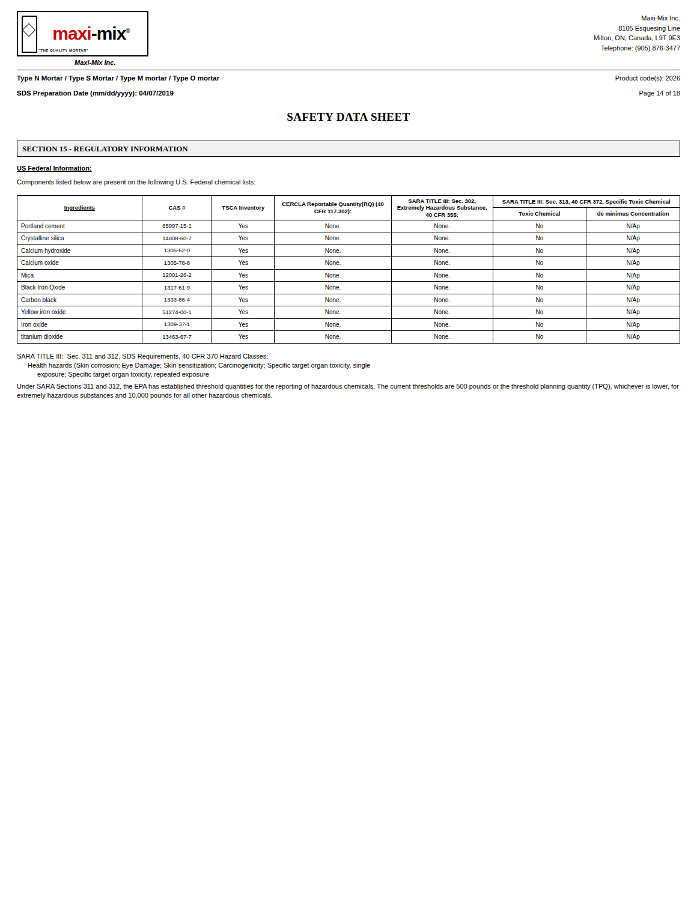maxi-mix®
"THE QUALITY MORTAR"
Maxi-Mix Inc.
Maxi-Mix Inc.
8105 Esquesing Line
Milton, ON, Canada, L9T 9E3
Telephone: (905) 876-3477
Type N Mortar / Type S Mortar / Type M mortar / Type O mortar
Product code(s): 2026
SDS Preparation Date (mm/dd/yyyy): 04/07/2019
Page 14 of 18
SAFETY DATA SHEET
SECTION 15 - REGULATORY INFORMATION
US Federal Information:
Components listed below are present on the following U.S. Federal chemical lists:
| Ingredients | CAS # | TSCA Inventory | CERCLA Reportable Quantity(RQ) (40 CFR 117.302): | SARA TITLE III: Sec. 302, Extremely Hazardous Substance, 40 CFR 355: | SARA TITLE III: Sec. 313, 40 CFR 372, Specific Toxic Chemical |
| --- | --- | --- | --- | --- | --- |
| Toxic Chemical | de minimus Concentration |
| Portland cement | 65997-15-1 | Yes | None. | None. | No | N/Ap |
| Crystalline silica | 14808-60-7 | Yes | None. | None. | No | N/Ap |
| Calcium hydroxide | 1305-62-0 | Yes | None. | None. | No | N/Ap |
| Calcium oxide | 1305-78-8 | Yes | None. | None. | No | N/Ap |
| Mica | 12001-26-2 | Yes | None. | None. | No | N/Ap |
| Black Iron Oxide | 1317-61-9 | Yes | None. | None. | No | N/Ap |
| Carbon black | 1333-86-4 | Yes | None. | None. | No | N/Ap |
| Yellow iron oxide | 51274-00-1 | Yes | None. | None. | No | N/Ap |
| Iron oxide | 1309-37-1 | Yes | None. | None. | No | N/Ap |
| titanium dioxide | 13463-67-7 | Yes | None. | None. | No | N/Ap |
SARA TITLE III: Sec. 311 and 312, SDS Requirements, 40 CFR 370 Hazard Classes:
Health hazards (Skin corrosion; Eye Damage; Skin sensitization; Carcinogenicity; Specific target organ toxicity, single
exposure; Specific target organ toxicity, repeated exposure
Under SARA Sections 311 and 312, the EPA has established threshold quantities for the reporting of hazardous chemicals. The current thresholds are 500 pounds or the threshold planning quantity (TPQ), whichever is lower, for extremely hazardous substances and 10,000 pounds for all other hazardous chemicals.